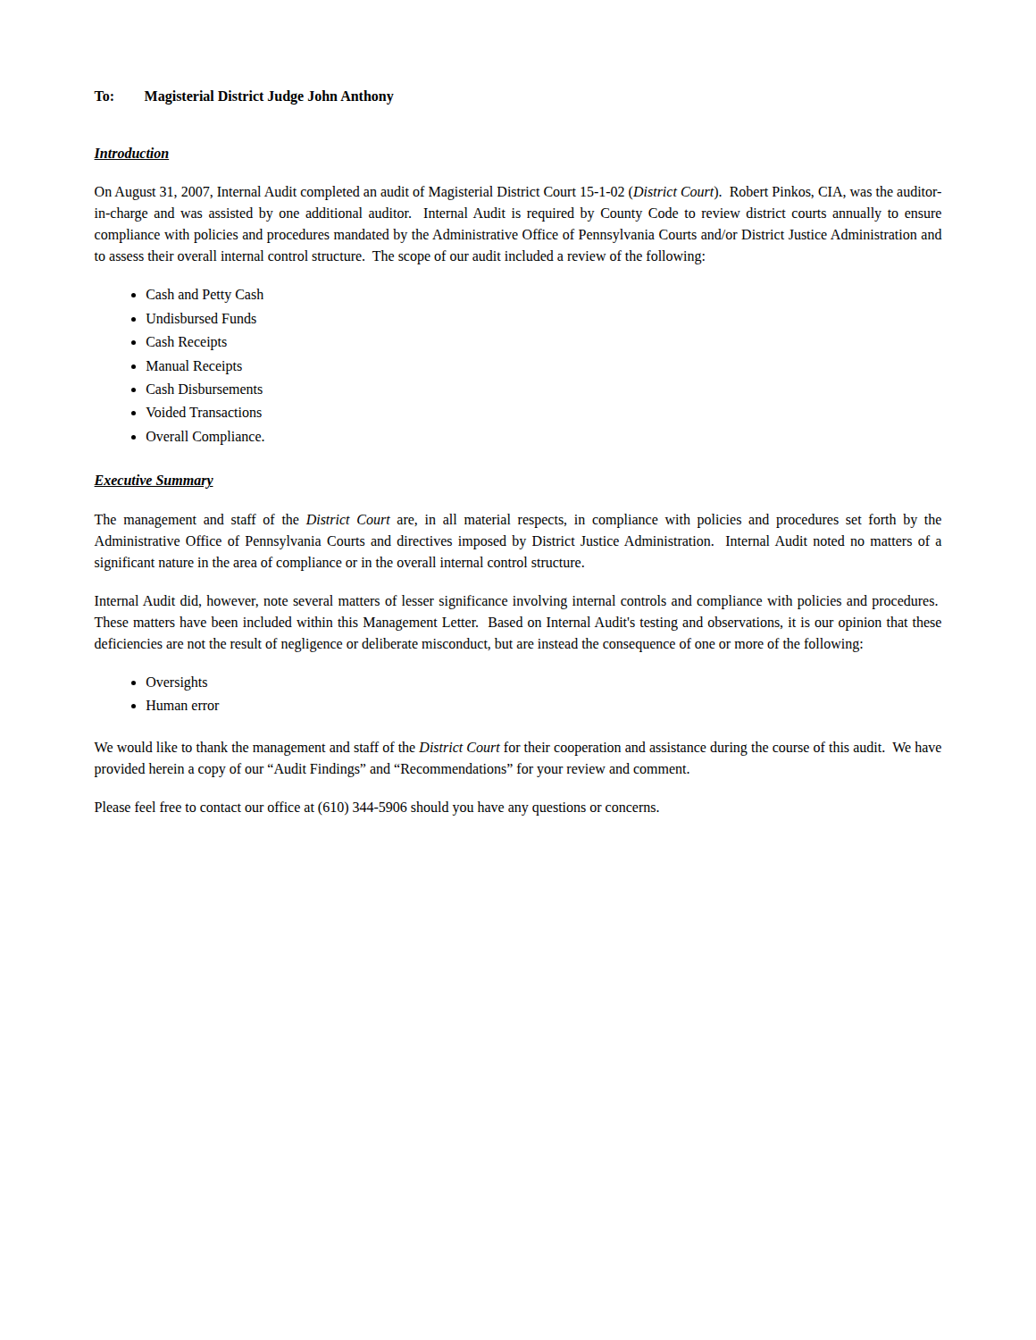To: Magisterial District Judge John Anthony
Introduction
On August 31, 2007, Internal Audit completed an audit of Magisterial District Court 15-1-02 (District Court). Robert Pinkos, CIA, was the auditor-in-charge and was assisted by one additional auditor. Internal Audit is required by County Code to review district courts annually to ensure compliance with policies and procedures mandated by the Administrative Office of Pennsylvania Courts and/or District Justice Administration and to assess their overall internal control structure. The scope of our audit included a review of the following:
Cash and Petty Cash
Undisbursed Funds
Cash Receipts
Manual Receipts
Cash Disbursements
Voided Transactions
Overall Compliance.
Executive Summary
The management and staff of the District Court are, in all material respects, in compliance with policies and procedures set forth by the Administrative Office of Pennsylvania Courts and directives imposed by District Justice Administration. Internal Audit noted no matters of a significant nature in the area of compliance or in the overall internal control structure.
Internal Audit did, however, note several matters of lesser significance involving internal controls and compliance with policies and procedures. These matters have been included within this Management Letter. Based on Internal Audit's testing and observations, it is our opinion that these deficiencies are not the result of negligence or deliberate misconduct, but are instead the consequence of one or more of the following:
Oversights
Human error
We would like to thank the management and staff of the District Court for their cooperation and assistance during the course of this audit. We have provided herein a copy of our “Audit Findings” and “Recommendations” for your review and comment.
Please feel free to contact our office at (610) 344-5906 should you have any questions or concerns.